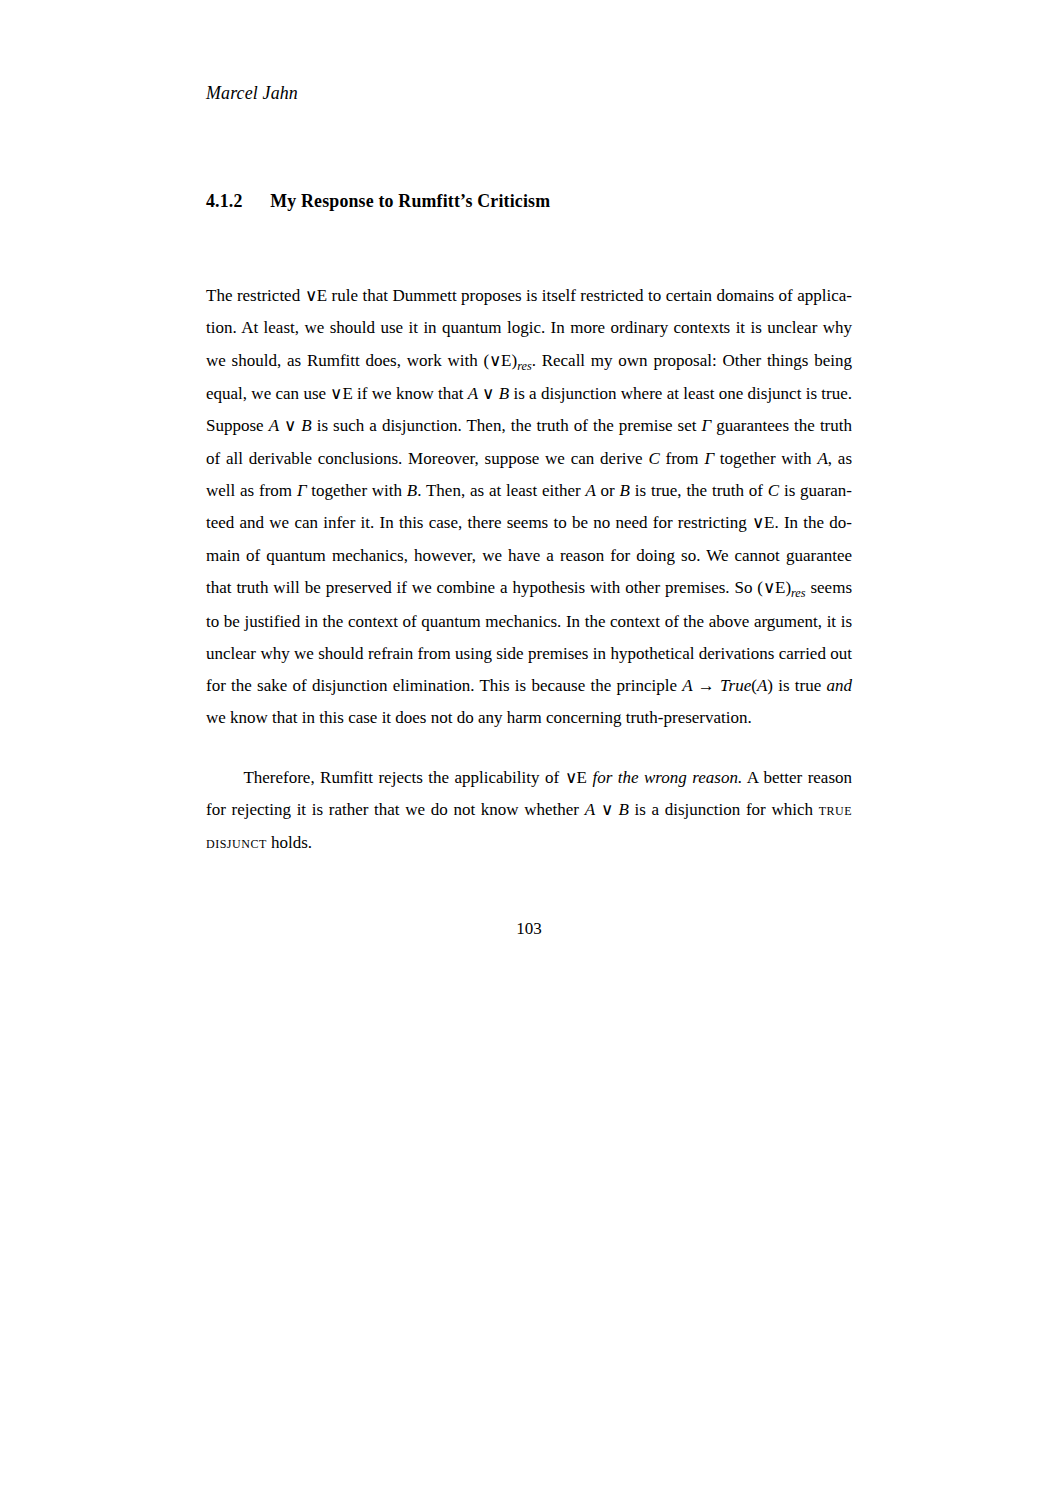Marcel Jahn
4.1.2 My Response to Rumfitt’s Criticism
The restricted ∨E rule that Dummett proposes is itself restricted to certain domains of application. At least, we should use it in quantum logic. In more ordinary contexts it is unclear why we should, as Rumfitt does, work with (∨E)res. Recall my own proposal: Other things being equal, we can use ∨E if we know that A ∨ B is a disjunction where at least one disjunct is true. Suppose A ∨ B is such a disjunction. Then, the truth of the premise set Γ guarantees the truth of all derivable conclusions. Moreover, suppose we can derive C from Γ together with A, as well as from Γ together with B. Then, as at least either A or B is true, the truth of C is guaranteed and we can infer it. In this case, there seems to be no need for restricting ∨E. In the domain of quantum mechanics, however, we have a reason for doing so. We cannot guarantee that truth will be preserved if we combine a hypothesis with other premises. So (∨E)res seems to be justified in the context of quantum mechanics. In the context of the above argument, it is unclear why we should refrain from using side premises in hypothetical derivations carried out for the sake of disjunction elimination. This is because the principle A → True(A) is true and we know that in this case it does not do any harm concerning truth-preservation.
Therefore, Rumfitt rejects the applicability of ∨E for the wrong reason. A better reason for rejecting it is rather that we do not know whether A ∨ B is a disjunction for which true disjunct holds.
103